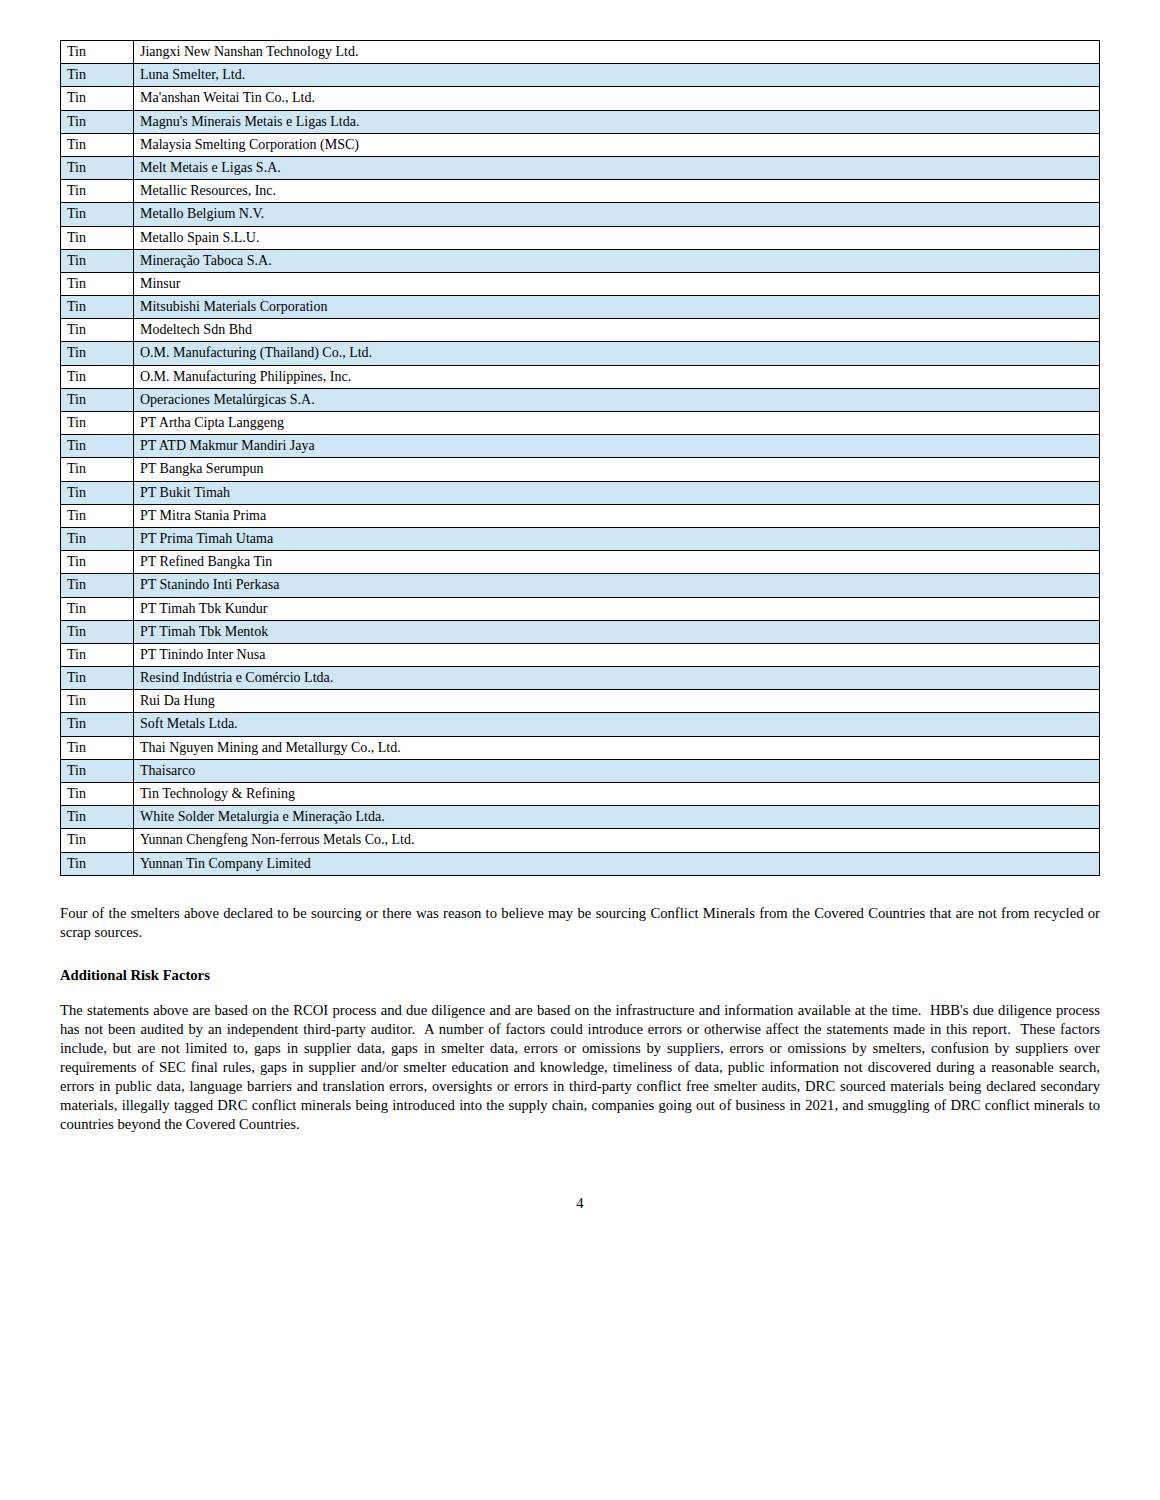| Tin | Jiangxi New Nanshan Technology Ltd. |
| Tin | Luna Smelter, Ltd. |
| Tin | Ma'anshan Weitai Tin Co., Ltd. |
| Tin | Magnu's Minerais Metais e Ligas Ltda. |
| Tin | Malaysia Smelting Corporation (MSC) |
| Tin | Melt Metais e Ligas S.A. |
| Tin | Metallic Resources, Inc. |
| Tin | Metallo Belgium N.V. |
| Tin | Metallo Spain S.L.U. |
| Tin | Mineração Taboca S.A. |
| Tin | Minsur |
| Tin | Mitsubishi Materials Corporation |
| Tin | Modeltech Sdn Bhd |
| Tin | O.M. Manufacturing (Thailand) Co., Ltd. |
| Tin | O.M. Manufacturing Philippines, Inc. |
| Tin | Operaciones Metalúrgicas S.A. |
| Tin | PT Artha Cipta Langgeng |
| Tin | PT ATD Makmur Mandiri Jaya |
| Tin | PT Bangka Serumpun |
| Tin | PT Bukit Timah |
| Tin | PT Mitra Stania Prima |
| Tin | PT Prima Timah Utama |
| Tin | PT Refined Bangka Tin |
| Tin | PT Stanindo Inti Perkasa |
| Tin | PT Timah Tbk Kundur |
| Tin | PT Timah Tbk Mentok |
| Tin | PT Tinindo Inter Nusa |
| Tin | Resind Indústria e Comércio Ltda. |
| Tin | Rui Da Hung |
| Tin | Soft Metals Ltda. |
| Tin | Thai Nguyen Mining and Metallurgy Co., Ltd. |
| Tin | Thaisarco |
| Tin | Tin Technology & Refining |
| Tin | White Solder Metalurgia e Mineração Ltda. |
| Tin | Yunnan Chengfeng Non-ferrous Metals Co., Ltd. |
| Tin | Yunnan Tin Company Limited |
Four of the smelters above declared to be sourcing or there was reason to believe may be sourcing Conflict Minerals from the Covered Countries that are not from recycled or scrap sources.
Additional Risk Factors
The statements above are based on the RCOI process and due diligence and are based on the infrastructure and information available at the time. HBB's due diligence process has not been audited by an independent third-party auditor. A number of factors could introduce errors or otherwise affect the statements made in this report. These factors include, but are not limited to, gaps in supplier data, gaps in smelter data, errors or omissions by suppliers, errors or omissions by smelters, confusion by suppliers over requirements of SEC final rules, gaps in supplier and/or smelter education and knowledge, timeliness of data, public information not discovered during a reasonable search, errors in public data, language barriers and translation errors, oversights or errors in third-party conflict free smelter audits, DRC sourced materials being declared secondary materials, illegally tagged DRC conflict minerals being introduced into the supply chain, companies going out of business in 2021, and smuggling of DRC conflict minerals to countries beyond the Covered Countries.
4